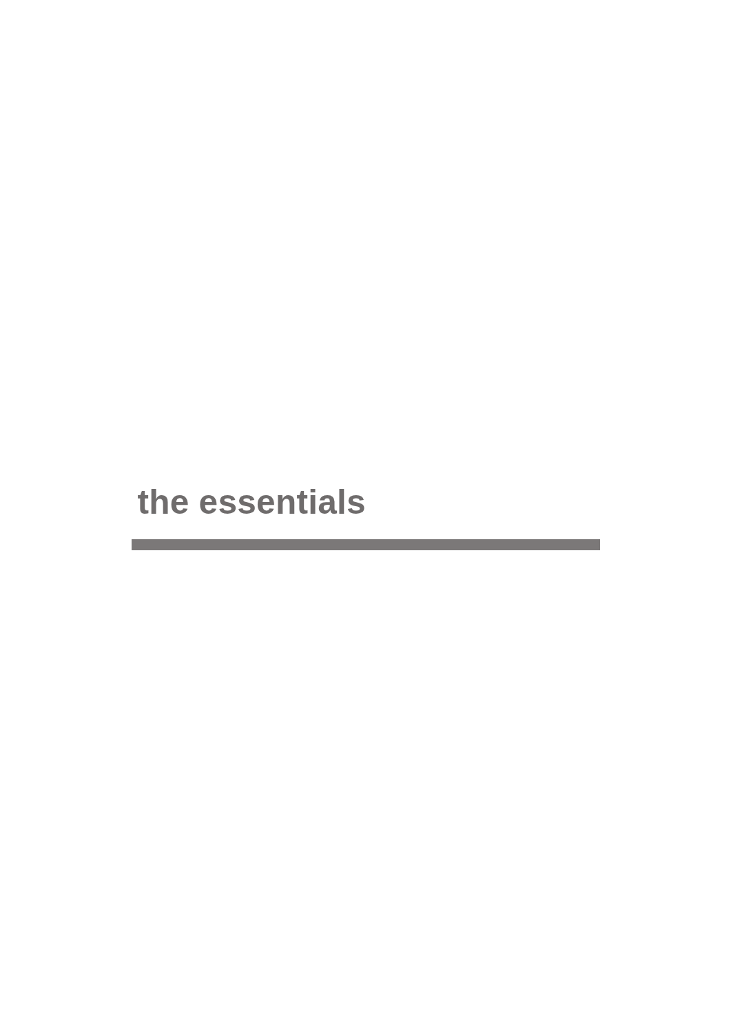the essentials